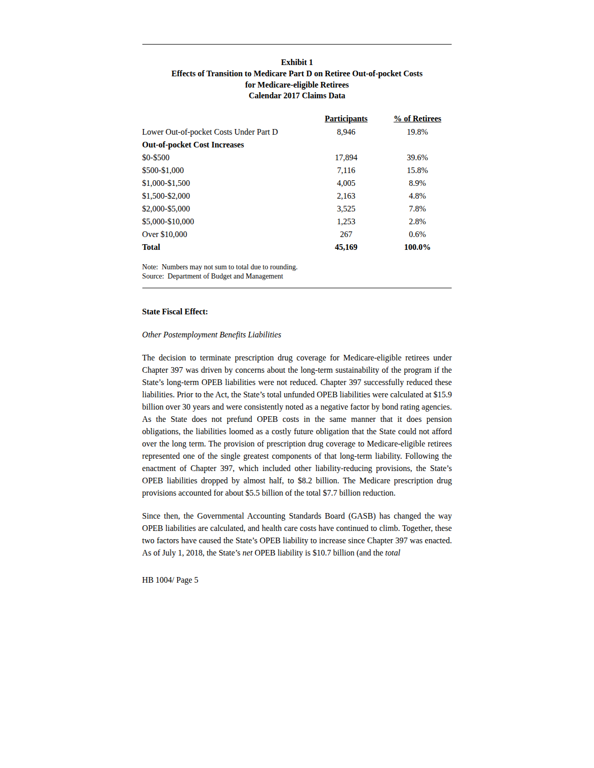Exhibit 1
Effects of Transition to Medicare Part D on Retiree Out-of-pocket Costs
for Medicare-eligible Retirees
Calendar 2017 Claims Data
| | Participants | % of Retirees |
| --- | --- | --- |
| Lower Out-of-pocket Costs Under Part D | 8,946 | 19.8% |
| Out-of-pocket Cost Increases | | |
| $0-$500 | 17,894 | 39.6% |
| $500-$1,000 | 7,116 | 15.8% |
| $1,000-$1,500 | 4,005 | 8.9% |
| $1,500-$2,000 | 2,163 | 4.8% |
| $2,000-$5,000 | 3,525 | 7.8% |
| $5,000-$10,000 | 1,253 | 2.8% |
| Over $10,000 | 267 | 0.6% |
| Total | 45,169 | 100.0% |
Note: Numbers may not sum to total due to rounding.
Source: Department of Budget and Management
State Fiscal Effect:
Other Postemployment Benefits Liabilities
The decision to terminate prescription drug coverage for Medicare-eligible retirees under Chapter 397 was driven by concerns about the long-term sustainability of the program if the State’s long-term OPEB liabilities were not reduced. Chapter 397 successfully reduced these liabilities. Prior to the Act, the State’s total unfunded OPEB liabilities were calculated at $15.9 billion over 30 years and were consistently noted as a negative factor by bond rating agencies. As the State does not prefund OPEB costs in the same manner that it does pension obligations, the liabilities loomed as a costly future obligation that the State could not afford over the long term. The provision of prescription drug coverage to Medicare-eligible retirees represented one of the single greatest components of that long-term liability. Following the enactment of Chapter 397, which included other liability-reducing provisions, the State’s OPEB liabilities dropped by almost half, to $8.2 billion. The Medicare prescription drug provisions accounted for about $5.5 billion of the total $7.7 billion reduction.
Since then, the Governmental Accounting Standards Board (GASB) has changed the way OPEB liabilities are calculated, and health care costs have continued to climb. Together, these two factors have caused the State’s OPEB liability to increase since Chapter 397 was enacted. As of July 1, 2018, the State’s net OPEB liability is $10.7 billion (and the total
HB 1004/ Page 5